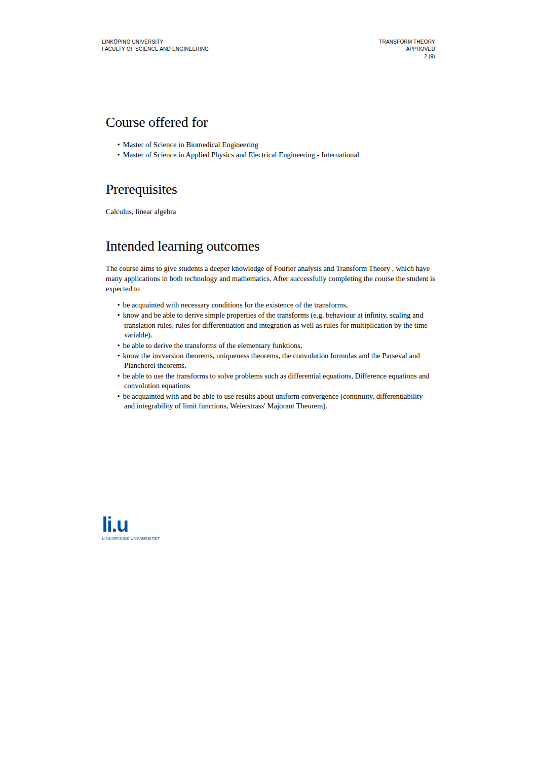LINKÖPING UNIVERSITY
FACULTY OF SCIENCE AND ENGINEERING
TRANSFORM THEORY
APPROVED
2 (9)
Course offered for
Master of Science in Biomedical Engineering
Master of Science in Applied Physics and Electrical Engineering - International
Prerequisites
Calculus, linear algebra
Intended learning outcomes
The course aims to give students a deeper knowledge of Fourier analysis and Transform Theory , which have many applications in both technology and mathematics. After successfully completing the course the student is expected to
be acquainted with necessary conditions for the existence of the transforms,
know and be able to derive simple properties of the transforms (e.g. behaviour at infinity, scaling and translation rules, rules for differentiation and integration as well as rules for multiplication by the time variable).
be able to derive the transforms of the elementary funktions,
know the invversion theorems, uniqueness theorems, the convolution formulas and the Parseval and Plancherel theorems,
be able to use the transforms to solve problems such as differential equations, Difference equations and convolution equations
be acquainted with and be able to use results about uniform convergence (continuity, differentiability and integrability of limit functions, Weierstrass' Majorant Theorem).
li. u
LINKÖPINGS UNIVERSITET